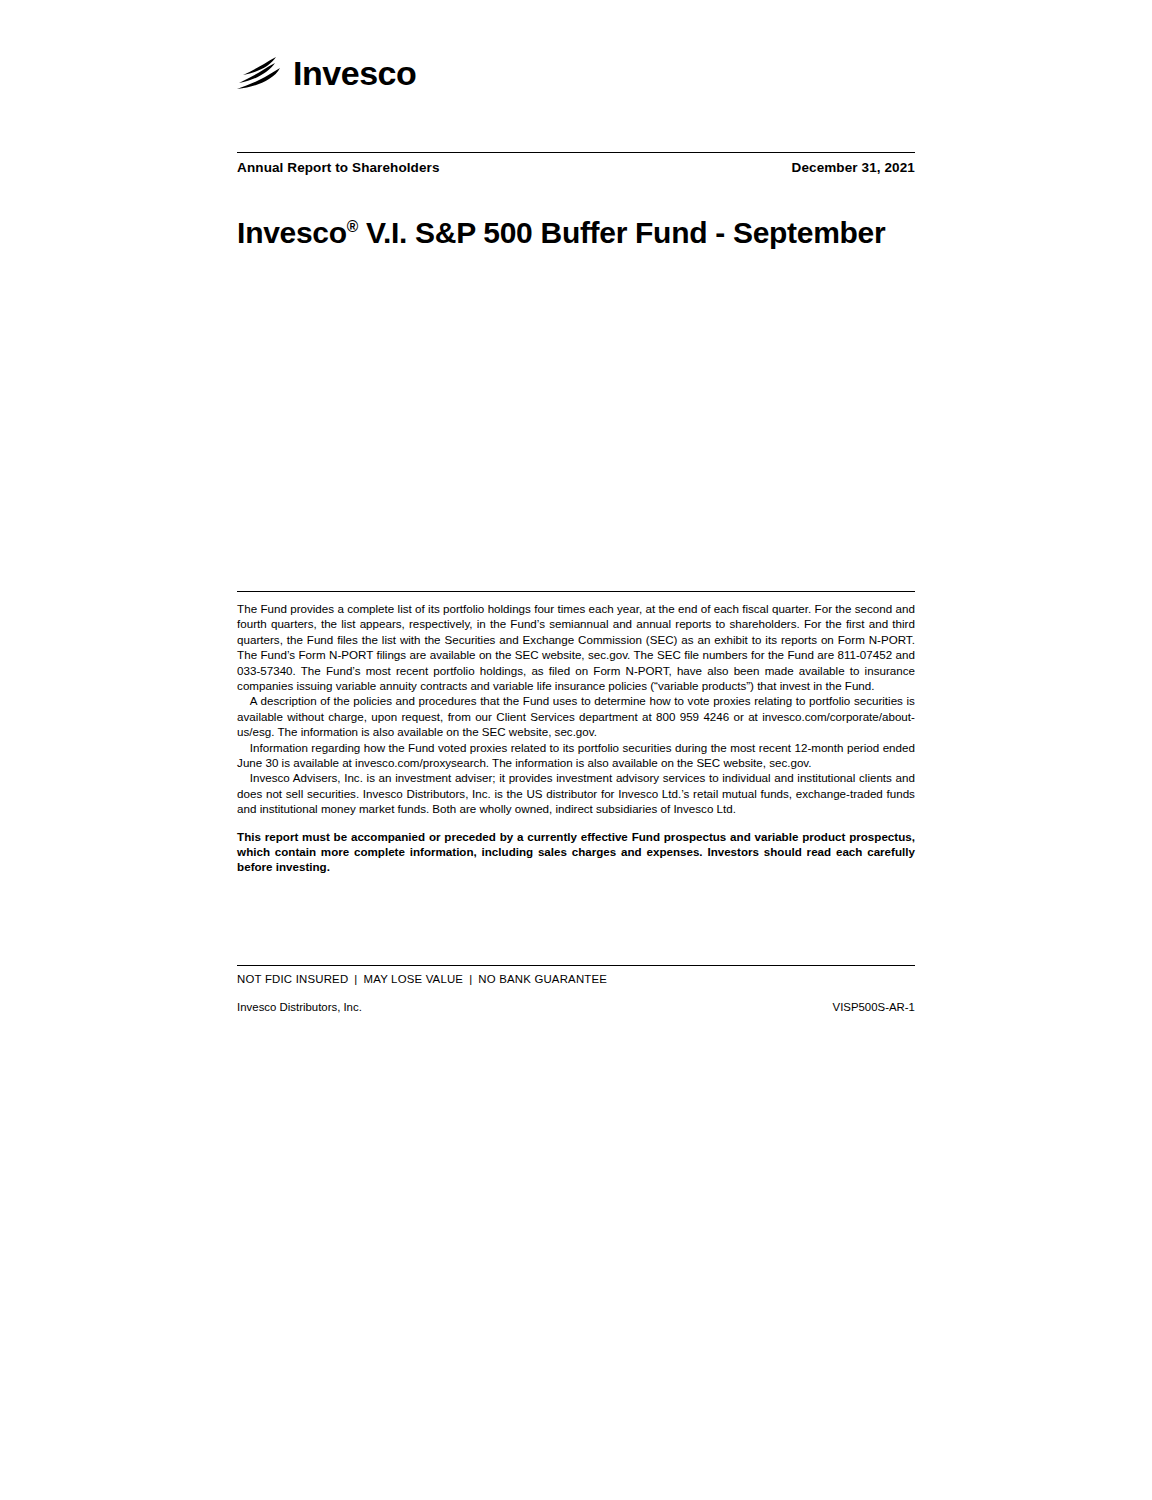Invesco
Annual Report to Shareholders December 31, 2021
Invesco® V.I. S&P 500 Buffer Fund - September
The Fund provides a complete list of its portfolio holdings four times each year, at the end of each fiscal quarter. For the second and fourth quarters, the list appears, respectively, in the Fund’s semiannual and annual reports to shareholders. For the first and third quarters, the Fund files the list with the Securities and Exchange Commission (SEC) as an exhibit to its reports on Form N-PORT. The Fund’s Form N-PORT filings are available on the SEC website, sec.gov. The SEC file numbers for the Fund are 811-07452 and 033-57340. The Fund’s most recent portfolio holdings, as filed on Form N-PORT, have also been made available to insurance companies issuing variable annuity contracts and variable life insurance policies (“variable products”) that invest in the Fund.
A description of the policies and procedures that the Fund uses to determine how to vote proxies relating to portfolio securities is available without charge, upon request, from our Client Services department at 800 959 4246 or at invesco.com/corporate/about-us/esg. The information is also available on the SEC website, sec.gov.
Information regarding how the Fund voted proxies related to its portfolio securities during the most recent 12-month period ended June 30 is available at invesco.com/proxysearch. The information is also available on the SEC website, sec.gov.
Invesco Advisers, Inc. is an investment adviser; it provides investment advisory services to individual and institutional clients and does not sell securities. Invesco Distributors, Inc. is the US distributor for Invesco Ltd.’s retail mutual funds, exchange-traded funds and institutional money market funds. Both are wholly owned, indirect subsidiaries of Invesco Ltd.
This report must be accompanied or preceded by a currently effective Fund prospectus and variable product prospectus, which contain more complete information, including sales charges and expenses. Investors should read each carefully before investing.
NOT FDIC INSURED|MAY LOSE VALUE|NO BANK GUARANTEE
Invesco Distributors, Inc. VISP500S-AR-1